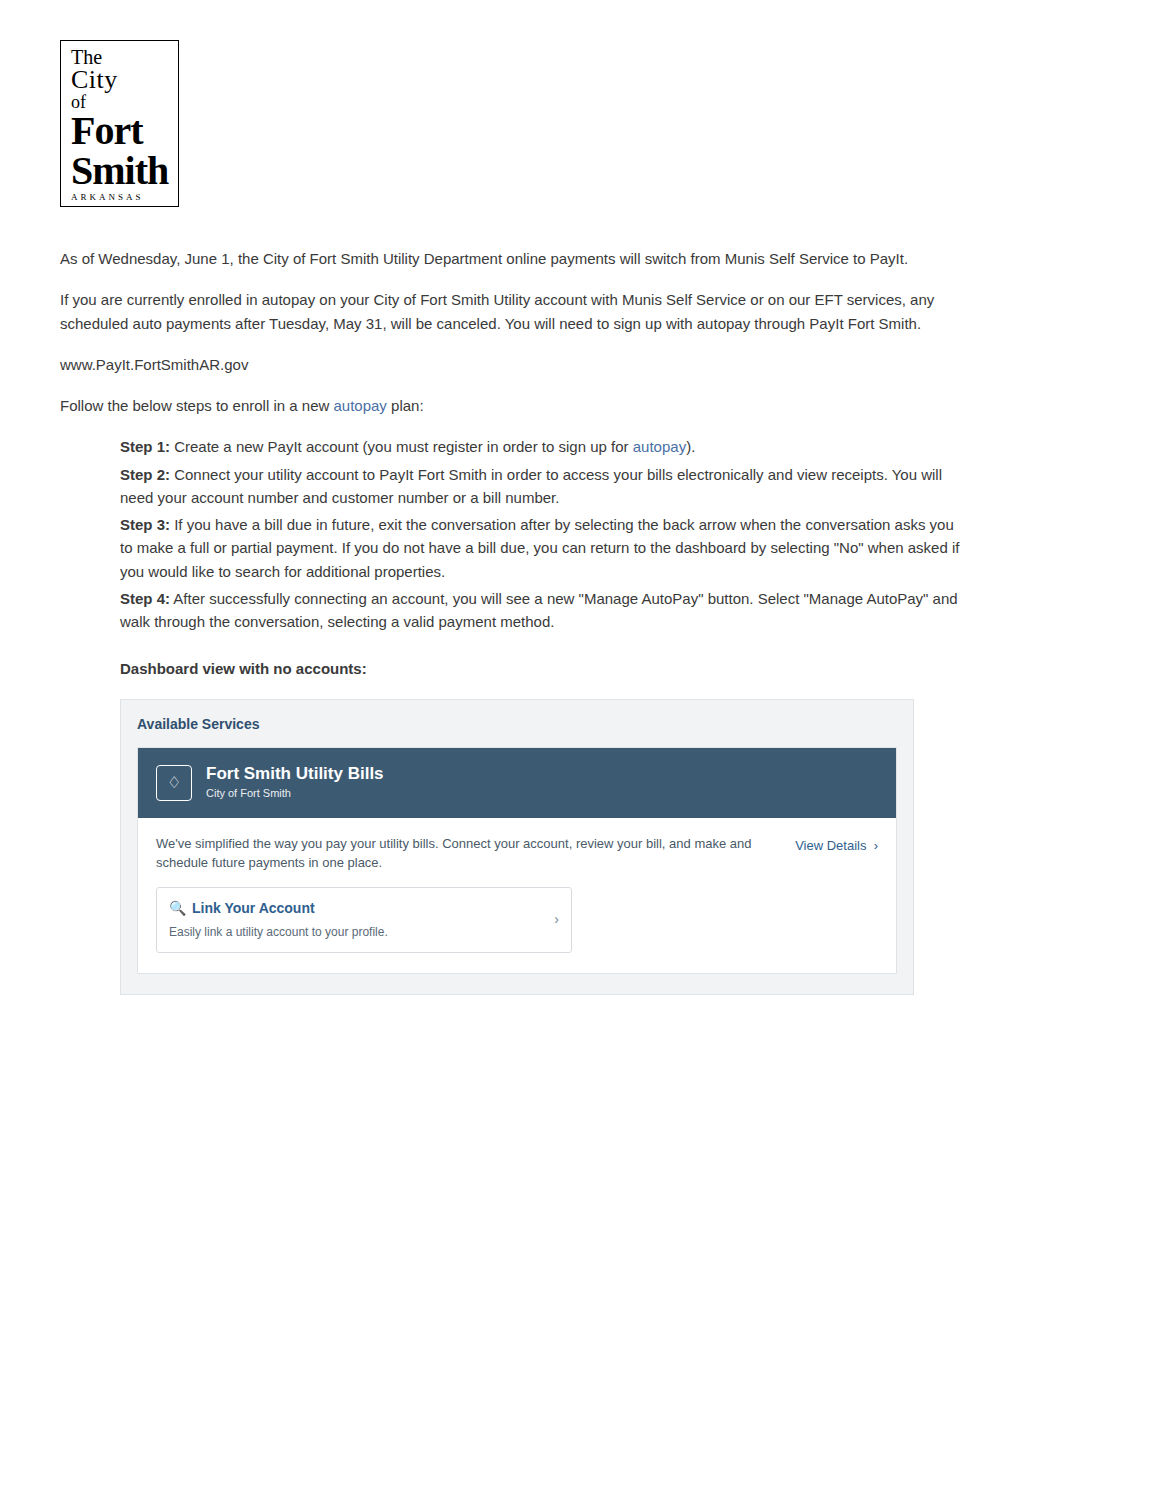The City of Fort Smith ARKANSAS
As of Wednesday, June 1, the City of Fort Smith Utility Department online payments will switch from Munis Self Service to PayIt.
If you are currently enrolled in autopay on your City of Fort Smith Utility account with Munis Self Service or on our EFT services, any scheduled auto payments after Tuesday, May 31, will be canceled. You will need to sign up with autopay through PayIt Fort Smith.
www.PayIt.FortSmithAR.gov
Follow the below steps to enroll in a new autopay plan:
Step 1: Create a new PayIt account (you must register in order to sign up for autopay).
Step 2: Connect your utility account to PayIt Fort Smith in order to access your bills electronically and view receipts. You will need your account number and customer number or a bill number.
Step 3: If you have a bill due in future, exit the conversation after by selecting the back arrow when the conversation asks you to make a full or partial payment. If you do not have a bill due, you can return to the dashboard by selecting "No" when asked if you would like to search for additional properties.
Step 4: After successfully connecting an account, you will see a new "Manage AutoPay" button. Select "Manage AutoPay" and walk through the conversation, selecting a valid payment method.
Dashboard view with no accounts:
Available Services
♢
Fort Smith Utility Bills
City of Fort Smith
We've simplified the way you pay your utility bills. Connect your account, review your bill, and make and schedule future payments in one place.
🔍Link Your Account
Easily link a utility account to your profile.
›
View Details ›